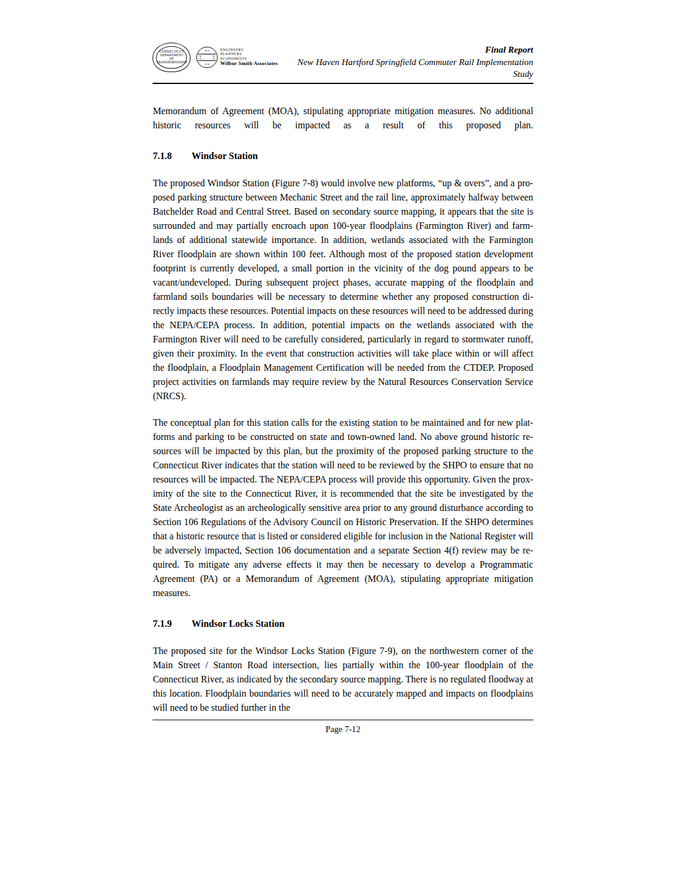CONNECTICUT
DEPARTMENT
OF
TRANSPORTATION
ENGINEERS
PLANNERS
ECONOMISTS Wilbur Smith Associates
Final Report
New Haven Hartford Springfield Commuter Rail Implementation Study
Memorandum of Agreement (MOA), stipulating appropriate mitigation measures. No additional historic resources will be impacted as a result of this proposed plan.
7.1.8 Windsor Station
The proposed Windsor Station (Figure 7-8) would involve new platforms, “up & overs”, and a proposed parking structure between Mechanic Street and the rail line, approximately halfway between Batchelder Road and Central Street. Based on secondary source mapping, it appears that the site is surrounded and may partially encroach upon 100-year floodplains (Farmington River) and farmlands of additional statewide importance. In addition, wetlands associated with the Farmington River floodplain are shown within 100 feet. Although most of the proposed station development footprint is currently developed, a small portion in the vicinity of the dog pound appears to be vacant/undeveloped. During subsequent project phases, accurate mapping of the floodplain and farmland soils boundaries will be necessary to determine whether any proposed construction directly impacts these resources. Potential impacts on these resources will need to be addressed during the NEPA/CEPA process. In addition, potential impacts on the wetlands associated with the Farmington River will need to be carefully considered, particularly in regard to stormwater runoff, given their proximity. In the event that construction activities will take place within or will affect the floodplain, a Floodplain Management Certification will be needed from the CTDEP. Proposed project activities on farmlands may require review by the Natural Resources Conservation Service (NRCS).
The conceptual plan for this station calls for the existing station to be maintained and for new platforms and parking to be constructed on state and town-owned land. No above ground historic resources will be impacted by this plan, but the proximity of the proposed parking structure to the Connecticut River indicates that the station will need to be reviewed by the SHPO to ensure that no resources will be impacted. The NEPA/CEPA process will provide this opportunity. Given the proximity of the site to the Connecticut River, it is recommended that the site be investigated by the State Archeologist as an archeologically sensitive area prior to any ground disturbance according to Section 106 Regulations of the Advisory Council on Historic Preservation. If the SHPO determines that a historic resource that is listed or considered eligible for inclusion in the National Register will be adversely impacted, Section 106 documentation and a separate Section 4(f) review may be required. To mitigate any adverse effects it may then be necessary to develop a Programmatic Agreement (PA) or a Memorandum of Agreement (MOA), stipulating appropriate mitigation measures.
7.1.9 Windsor Locks Station
The proposed site for the Windsor Locks Station (Figure 7-9), on the northwestern corner of the Main Street / Stanton Road intersection, lies partially within the 100-year floodplain of the Connecticut River, as indicated by the secondary source mapping. There is no regulated floodway at this location. Floodplain boundaries will need to be accurately mapped and impacts on floodplains will need to be studied further in the
Page 7-12